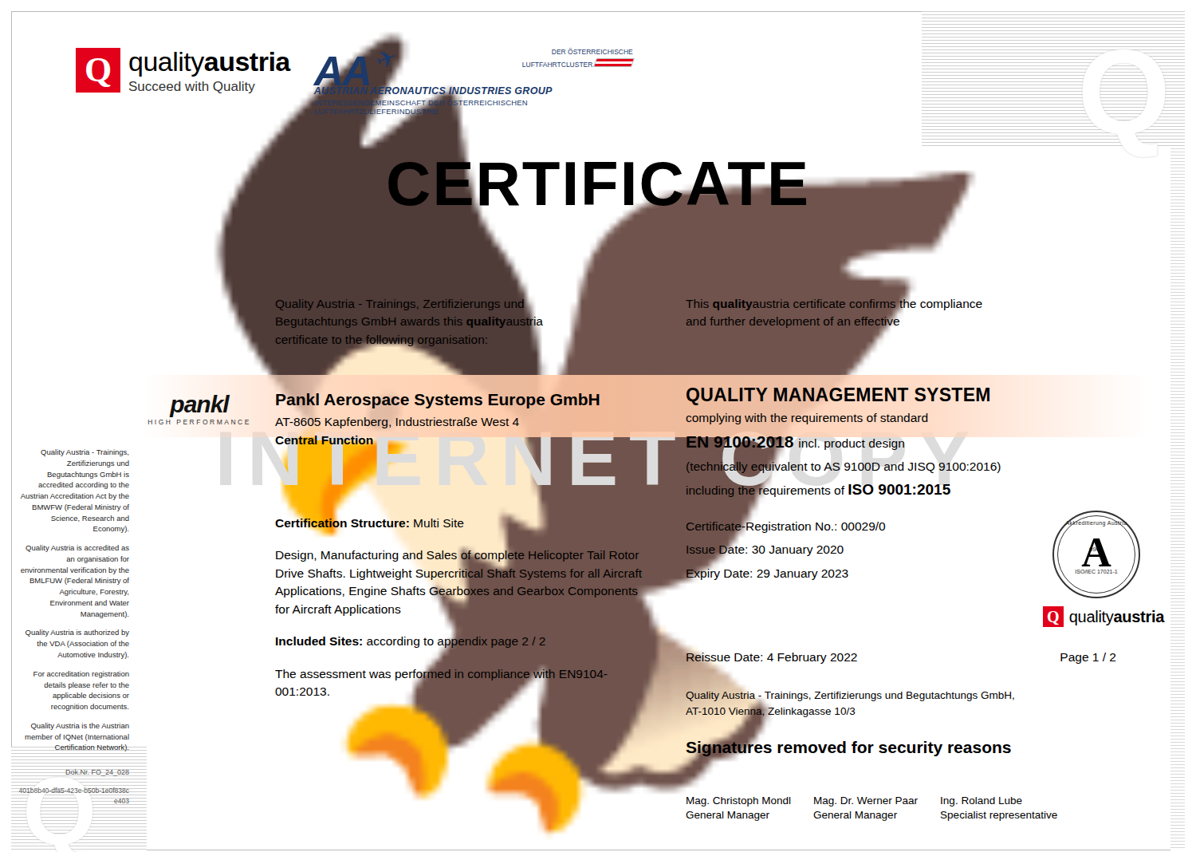🦅
INTERNET COPY
Q
Q
Q
qualityaustria
Succeed with Quality
✈
AA
AUSTRIAN AERONAUTICS INDUSTRIES GROUP
INTERESSENGEMEINSCHAFT DER ÖSTERREICHISCHEN LUFTFAHRTZULIEFERINDUSTRIE
DER ÖSTERREICHISCHE
LUFTFAHRTCLUSTER
CERTIFICATE
Quality Austria - Trainings, Zertifizierungs und Begutachtungs GmbH is accredited according to the Austrian Accreditation Act by the BMWFW (Federal Ministry of Science, Research and Economy).
Quality Austria is accredited as an organisation for environmental verification by the BMLFUW (Federal Ministry of Agriculture, Forestry, Environment and Water Management).
Quality Austria is authorized by the VDA (Association of the Automotive Industry).
For accreditation registration details please refer to the applicable decisions or recognition documents.
Quality Austria is the Austrian member of IQNet (International Certification Network).
Dok.Nr. FO_24_028
401b8b40-dfa5-423e-b50b-1e0f838ce403
Quality Austria - Trainings, Zertifizierungs und
Begutachtungs GmbH awards this qualityaustria
certificate to the following organisation:
This qualityaustria certificate confirms the compliance
and further development of an effective
pankl
HIGH PERFORMANCE
Pankl Aerospace Systems Europe GmbH
AT-8605 Kapfenberg, Industriestraße West 4
Central Function
QUALITY MANAGEMENT SYSTEM
complying with the requirements of standard
EN 9100:2018 incl. product design
(technically equivalent to AS 9100D and JISQ 9100:2016)
including the requirements of ISO 9001:2015
Certification Structure: Multi Site
Design, Manufacturing and Sales of complete Helicopter Tail Rotor Drive Shafts. Lightweight Supercritical Shaft Systems for all Aircraft Applications, Engine Shafts Gearboxes and Gearbox Components for Aircraft Applications
Included Sites: according to appendix page 2 / 2
The assessment was performed in compliance with EN9104-001:2013.
Certificate-Registration No.: 00029/0
Issue Date: 30 January 2020
Expiry Date: 29 January 2023
Akkreditierung Austria
0901
A
ISO/IEC 17021-1
Q
qualityaustria
Reissue Date: 4 February 2022 Page 1 / 2
Quality Austria - Trainings, Zertifizierungs und Begutachtungs GmbH,
AT-1010 Vienna, Zelinkagasse 10/3
Signatures removed for security reasons
Mag. Christoph Mondl
General Manager
Mag. Dr. Werner Paar
General Manager
Ing. Roland Lube
Specialist representative